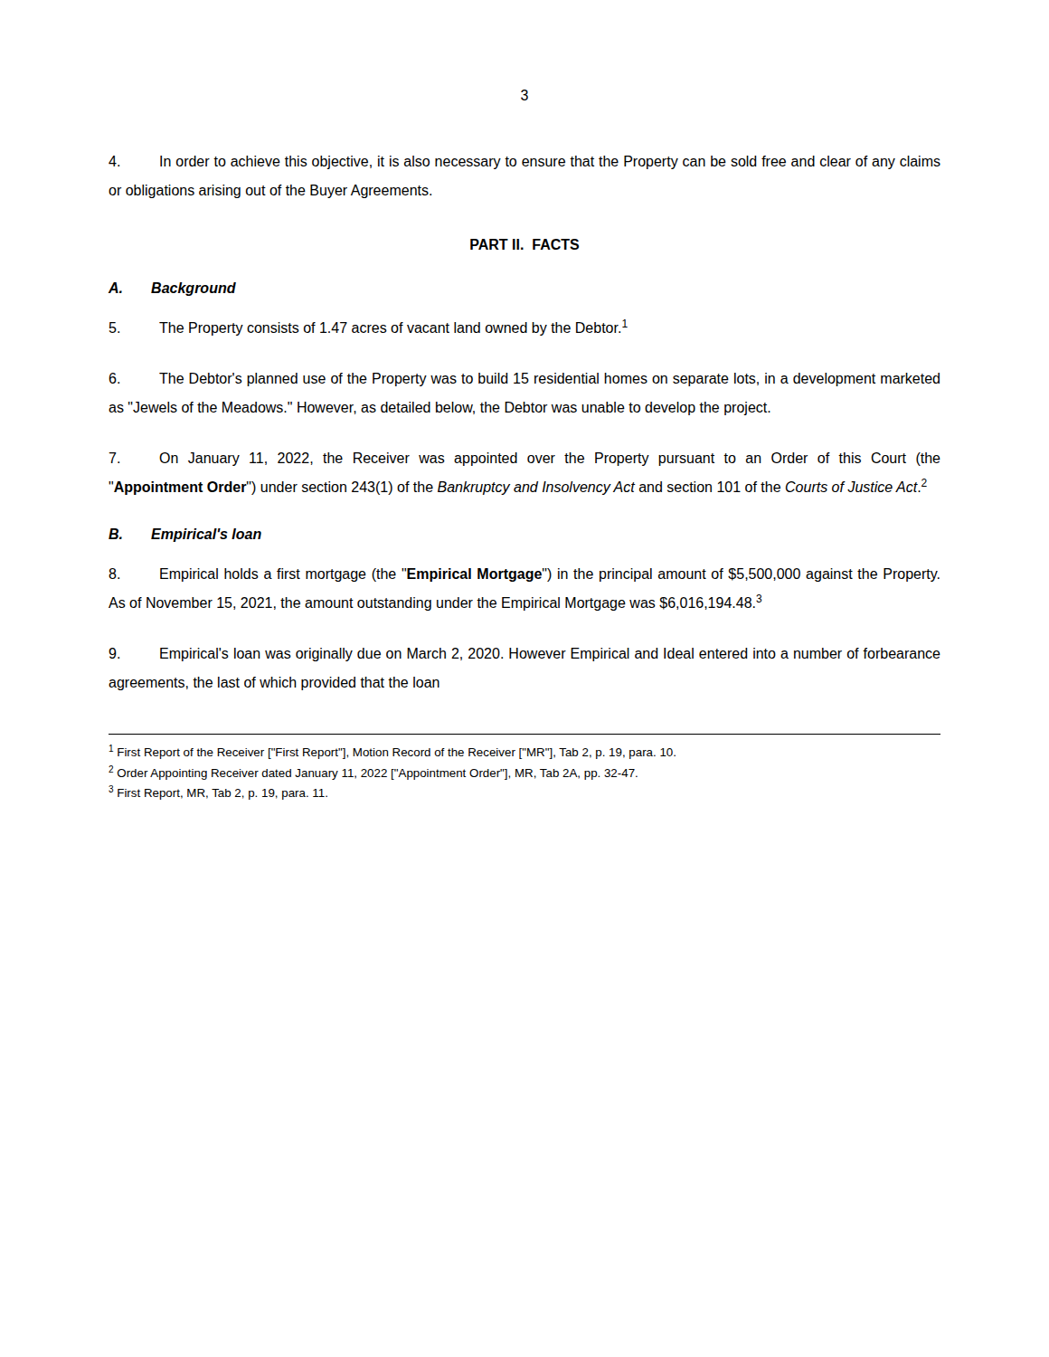3
4. In order to achieve this objective, it is also necessary to ensure that the Property can be sold free and clear of any claims or obligations arising out of the Buyer Agreements.
PART II. FACTS
A. Background
5. The Property consists of 1.47 acres of vacant land owned by the Debtor.1
6. The Debtor's planned use of the Property was to build 15 residential homes on separate lots, in a development marketed as "Jewels of the Meadows." However, as detailed below, the Debtor was unable to develop the project.
7. On January 11, 2022, the Receiver was appointed over the Property pursuant to an Order of this Court (the "Appointment Order") under section 243(1) of the Bankruptcy and Insolvency Act and section 101 of the Courts of Justice Act.2
B. Empirical's loan
8. Empirical holds a first mortgage (the "Empirical Mortgage") in the principal amount of $5,500,000 against the Property. As of November 15, 2021, the amount outstanding under the Empirical Mortgage was $6,016,194.48.3
9. Empirical's loan was originally due on March 2, 2020. However Empirical and Ideal entered into a number of forbearance agreements, the last of which provided that the loan
1 First Report of the Receiver ["First Report"], Motion Record of the Receiver ["MR"], Tab 2, p. 19, para. 10.
2 Order Appointing Receiver dated January 11, 2022 ["Appointment Order"], MR, Tab 2A, pp. 32-47.
3 First Report, MR, Tab 2, p. 19, para. 11.